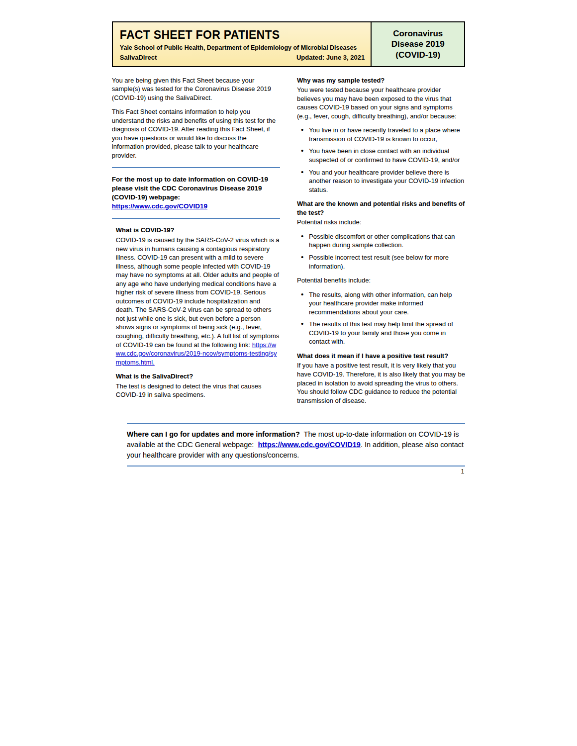FACT SHEET FOR PATIENTS
Yale School of Public Health, Department of Epidemiology of Microbial Diseases
SalivaDirect Updated: June 3, 2021
Coronavirus
Disease 2019
(COVID-19)
You are being given this Fact Sheet because your sample(s) was tested for the Coronavirus Disease 2019 (COVID-19) using the SalivaDirect.
This Fact Sheet contains information to help you understand the risks and benefits of using this test for the diagnosis of COVID-19. After reading this Fact Sheet, if you have questions or would like to discuss the information provided, please talk to your healthcare provider.
For the most up to date information on COVID-19 please visit the CDC Coronavirus Disease 2019 (COVID-19) webpage:
https://www.cdc.gov/COVID19
What is COVID-19?
COVID-19 is caused by the SARS-CoV-2 virus which is a new virus in humans causing a contagious respiratory illness. COVID-19 can present with a mild to severe illness, although some people infected with COVID-19 may have no symptoms at all. Older adults and people of any age who have underlying medical conditions have a higher risk of severe illness from COVID-19. Serious outcomes of COVID-19 include hospitalization and death. The SARS-CoV-2 virus can be spread to others not just while one is sick, but even before a person shows signs or symptoms of being sick (e.g., fever, coughing, difficulty breathing, etc.). A full list of symptoms of COVID-19 can be found at the following link: https://www.cdc.gov/coronavirus/2019-ncov/symptoms-testing/symptoms.html.
What is the SalivaDirect?
The test is designed to detect the virus that causes COVID-19 in saliva specimens.
Why was my sample tested?
You were tested because your healthcare provider believes you may have been exposed to the virus that causes COVID-19 based on your signs and symptoms (e.g., fever, cough, difficulty breathing), and/or because:
You live in or have recently traveled to a place where transmission of COVID-19 is known to occur,
You have been in close contact with an individual suspected of or confirmed to have COVID-19, and/or
You and your healthcare provider believe there is another reason to investigate your COVID-19 infection status.
What are the known and potential risks and benefits of the test?
Potential risks include:
Possible discomfort or other complications that can happen during sample collection.
Possible incorrect test result (see below for more information).
Potential benefits include:
The results, along with other information, can help your healthcare provider make informed recommendations about your care.
The results of this test may help limit the spread of COVID-19 to your family and those you come in contact with.
What does it mean if I have a positive test result?
If you have a positive test result, it is very likely that you have COVID-19. Therefore, it is also likely that you may be placed in isolation to avoid spreading the virus to others. You should follow CDC guidance to reduce the potential transmission of disease.
Where can I go for updates and more information? The most up-to-date information on COVID-19 is available at the CDC General webpage: https://www.cdc.gov/COVID19. In addition, please also contact your healthcare provider with any questions/concerns.
1